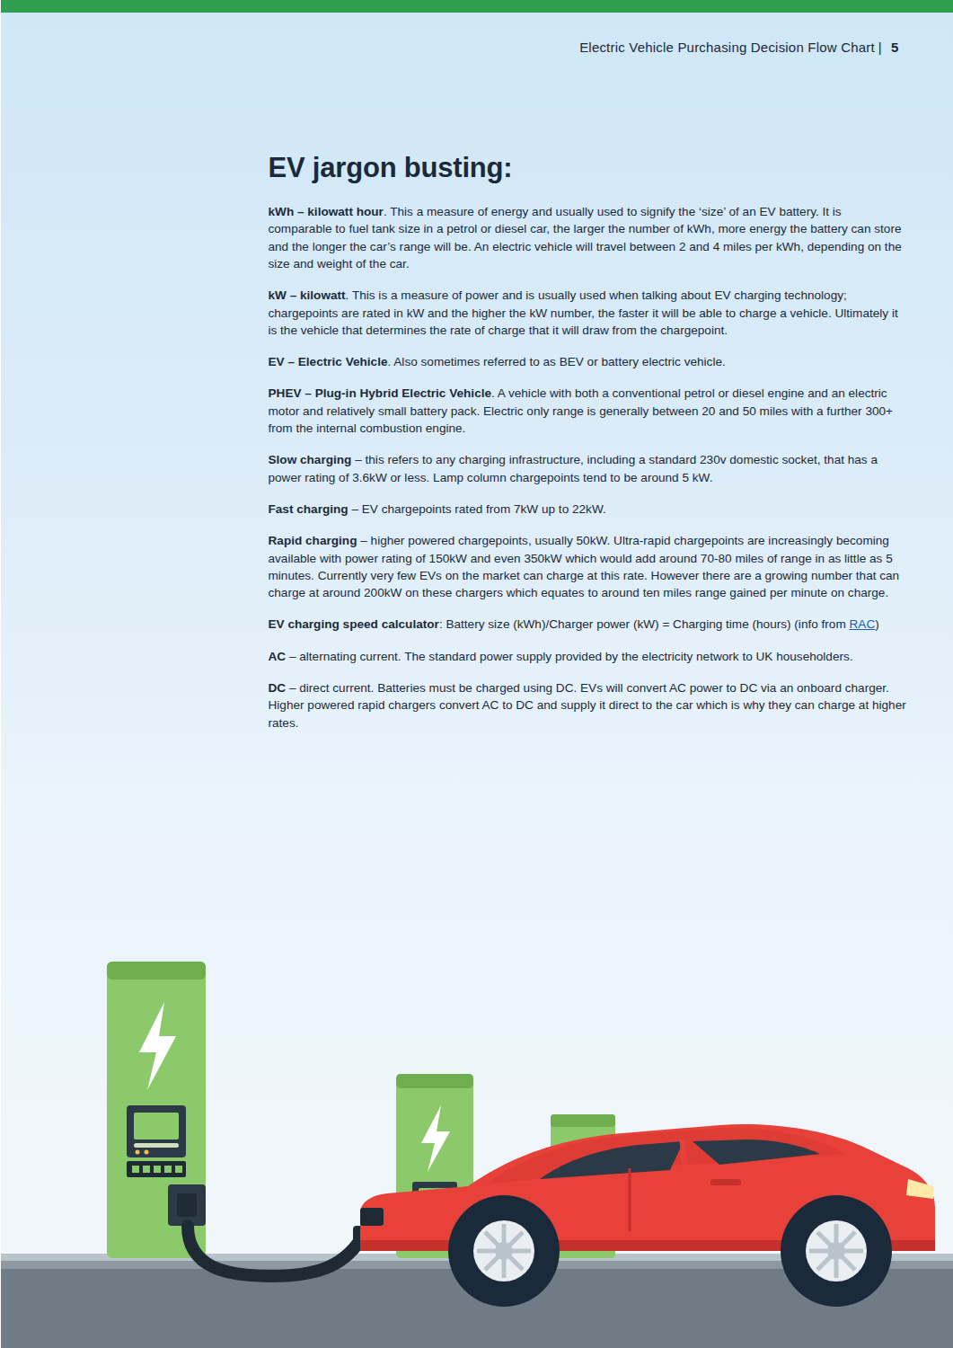Electric Vehicle Purchasing Decision Flow Chart|5
EV jargon busting:
kWh – kilowatt hour. This a measure of energy and usually used to signify the ‘size’ of an EV battery. It is comparable to fuel tank size in a petrol or diesel car, the larger the number of kWh, more energy the battery can store and the longer the car’s range will be. An electric vehicle will travel between 2 and 4 miles per kWh, depending on the size and weight of the car.
kW – kilowatt. This is a measure of power and is usually used when talking about EV charging technology; chargepoints are rated in kW and the higher the kW number, the faster it will be able to charge a vehicle. Ultimately it is the vehicle that determines the rate of charge that it will draw from the chargepoint.
EV – Electric Vehicle. Also sometimes referred to as BEV or battery electric vehicle.
PHEV – Plug-in Hybrid Electric Vehicle. A vehicle with both a conventional petrol or diesel engine and an electric motor and relatively small battery pack. Electric only range is generally between 20 and 50 miles with a further 300+ from the internal combustion engine.
Slow charging – this refers to any charging infrastructure, including a standard 230v domestic socket, that has a power rating of 3.6kW or less. Lamp column chargepoints tend to be around 5 kW.
Fast charging – EV chargepoints rated from 7kW up to 22kW.
Rapid charging – higher powered chargepoints, usually 50kW. Ultra-rapid chargepoints are increasingly becoming available with power rating of 150kW and even 350kW which would add around 70-80 miles of range in as little as 5 minutes. Currently very few EVs on the market can charge at this rate. However there are a growing number that can charge at around 200kW on these chargers which equates to around ten miles range gained per minute on charge.
EV charging speed calculator: Battery size (kWh)/Charger power (kW) = Charging time (hours) (info from RAC)
AC – alternating current. The standard power supply provided by the electricity network to UK householders.
DC – direct current. Batteries must be charged using DC. EVs will convert AC power to DC via an onboard charger. Higher powered rapid chargers convert AC to DC and supply it direct to the car which is why they can charge at higher rates.